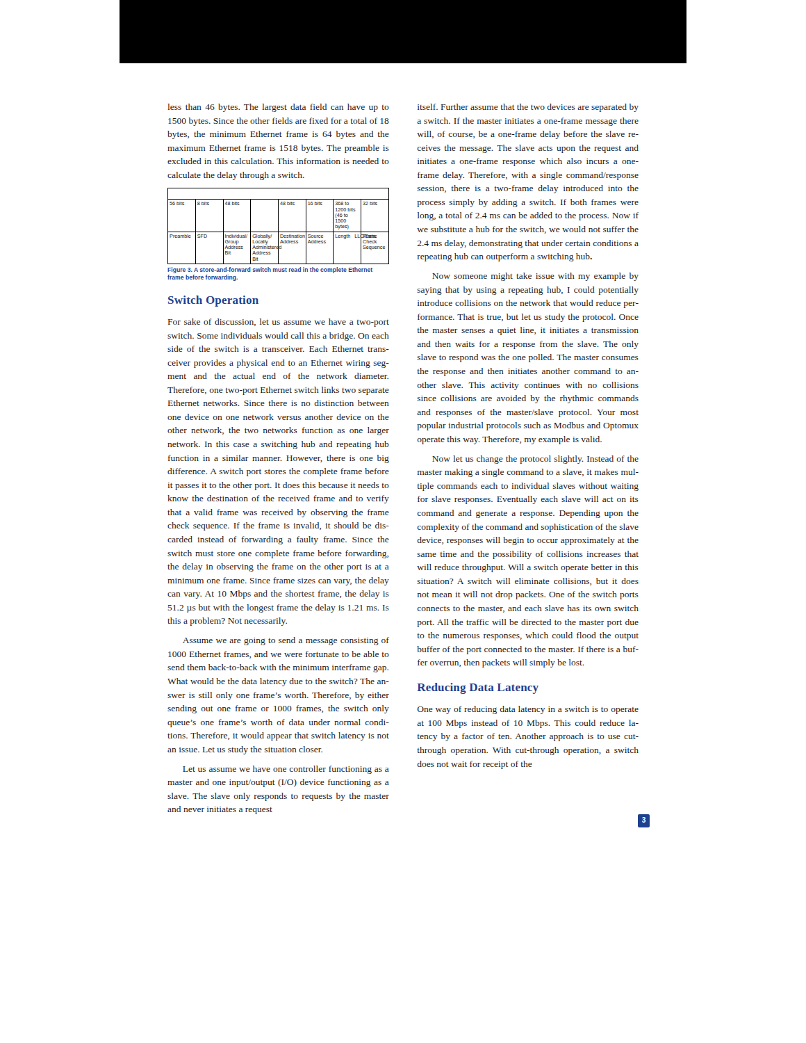less than 46 bytes. The largest data field can have up to 1500 bytes. Since the other fields are fixed for a total of 18 bytes, the minimum Ethernet frame is 64 bytes and the maximum Ethernet frame is 1518 bytes. The preamble is excluded in this calculation. This information is needed to calculate the delay through a switch.
| IEEE 802.3 Frame |
| 56 bits | 8 bits | 48 bits | | 48 bits | 16 bits | 368 to 1200 bits (46 to 1500 bytes) | 32 bits |
| Preamble | SFD | Individual/ Group Address Bit | Globally/ Locally Administered Address Bit | Destination Address | Source Address | Length LLC/Data | Frame Check Sequence |
Figure 3. A store-and-forward switch must read in the complete Ethernet frame before forwarding.
Switch Operation
For sake of discussion, let us assume we have a two-port switch. Some individuals would call this a bridge. On each side of the switch is a transceiver. Each Ethernet transceiver provides a physical end to an Ethernet wiring segment and the actual end of the network diameter. Therefore, one two-port Ethernet switch links two separate Ethernet networks. Since there is no distinction between one device on one network versus another device on the other network, the two networks function as one larger network. In this case a switching hub and repeating hub function in a similar manner. However, there is one big difference. A switch port stores the complete frame before it passes it to the other port. It does this because it needs to know the destination of the received frame and to verify that a valid frame was received by observing the frame check sequence. If the frame is invalid, it should be discarded instead of forwarding a faulty frame. Since the switch must store one complete frame before forwarding, the delay in observing the frame on the other port is at a minimum one frame. Since frame sizes can vary, the delay can vary. At 10 Mbps and the shortest frame, the delay is 51.2 µs but with the longest frame the delay is 1.21 ms. Is this a problem? Not necessarily.
Assume we are going to send a message consisting of 1000 Ethernet frames, and we were fortunate to be able to send them back-to-back with the minimum interframe gap. What would be the data latency due to the switch? The answer is still only one frame’s worth. Therefore, by either sending out one frame or 1000 frames, the switch only queue’s one frame’s worth of data under normal conditions. Therefore, it would appear that switch latency is not an issue. Let us study the situation closer.
Let us assume we have one controller functioning as a master and one input/output (I/O) device functioning as a slave. The slave only responds to requests by the master and never initiates a request
itself. Further assume that the two devices are separated by a switch. If the master initiates a one-frame message there will, of course, be a one-frame delay before the slave receives the message. The slave acts upon the request and initiates a one-frame response which also incurs a one-frame delay. Therefore, with a single command/response session, there is a two-frame delay introduced into the process simply by adding a switch. If both frames were long, a total of 2.4 ms can be added to the process. Now if we substitute a hub for the switch, we would not suffer the 2.4 ms delay, demonstrating that under certain conditions a repeating hub can outperform a switching hub.
Now someone might take issue with my example by saying that by using a repeating hub, I could potentially introduce collisions on the network that would reduce performance. That is true, but let us study the protocol. Once the master senses a quiet line, it initiates a transmission and then waits for a response from the slave. The only slave to respond was the one polled. The master consumes the response and then initiates another command to another slave. This activity continues with no collisions since collisions are avoided by the rhythmic commands and responses of the master/slave protocol. Your most popular industrial protocols such as Modbus and Optomux operate this way. Therefore, my example is valid.
Now let us change the protocol slightly. Instead of the master making a single command to a slave, it makes multiple commands each to individual slaves without waiting for slave responses. Eventually each slave will act on its command and generate a response. Depending upon the complexity of the command and sophistication of the slave device, responses will begin to occur approximately at the same time and the possibility of collisions increases that will reduce throughput. Will a switch operate better in this situation? A switch will eliminate collisions, but it does not mean it will not drop packets. One of the switch ports connects to the master, and each slave has its own switch port. All the traffic will be directed to the master port due to the numerous responses, which could flood the output buffer of the port connected to the master. If there is a buffer overrun, then packets will simply be lost.
Reducing Data Latency
One way of reducing data latency in a switch is to operate at 100 Mbps instead of 10 Mbps. This could reduce latency by a factor of ten. Another approach is to use cut-through operation. With cut-through operation, a switch does not wait for receipt of the
3